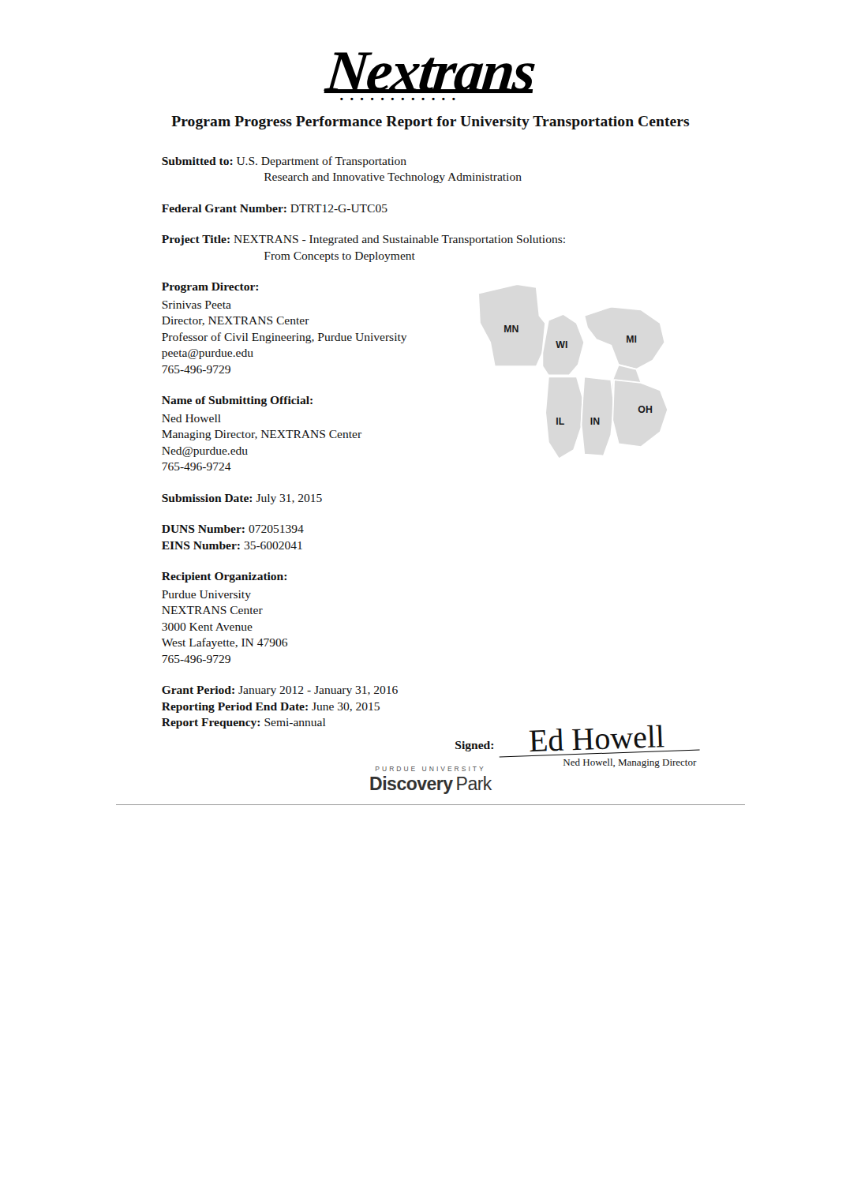Nextrans
Program Progress Performance Report for University Transportation Centers
Submitted to: U.S. Department of Transportation Research and Innovative Technology Administration
Federal Grant Number: DTRT12-G-UTC05
Project Title: NEXTRANS - Integrated and Sustainable Transportation Solutions: From Concepts to Deployment
Program Director:
Srinivas Peeta
Director, NEXTRANS Center
Professor of Civil Engineering, Purdue University
peeta@purdue.edu
765-496-9729
Name of Submitting Official:
Ned Howell
Managing Director, NEXTRANS Center
Ned@purdue.edu
765-496-9724
Submission Date: July 31, 2015
DUNS Number: 072051394
EINS Number: 35-6002041
Recipient Organization:
Purdue University
NEXTRANS Center
3000 Kent Avenue
West Lafayette, IN 47906
765-496-9729
Grant Period: January 2012 - January 31, 2016
Reporting Period End Date: June 30, 2015
Report Frequency: Semi-annual
MN WI MI IL IN OH
Signed: Ed Howell
Ned Howell, Managing Director
PURDUE UNIVERSITY
DiscoveryPark